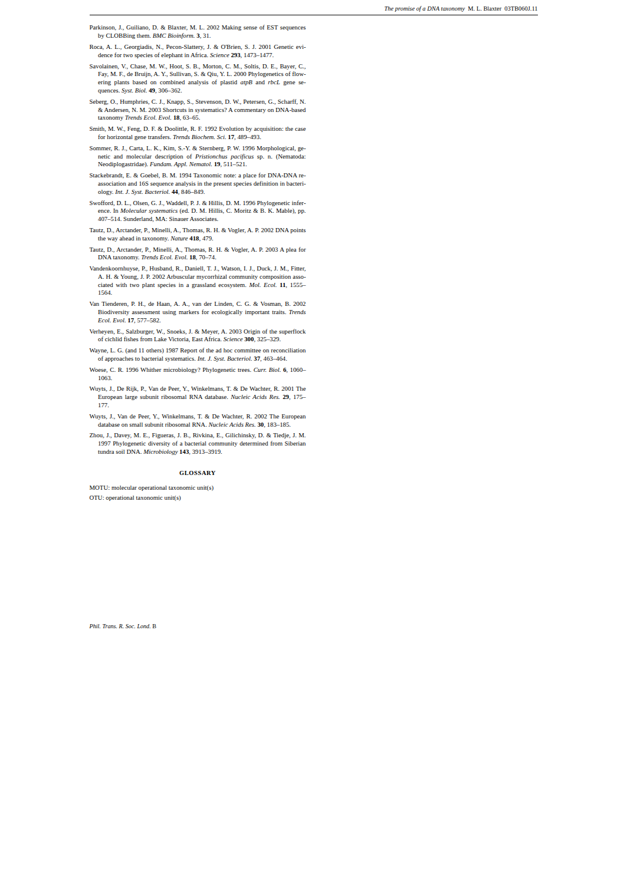The promise of a DNA taxonomy M. L. Blaxter 03TB060J.11
Parkinson, J., Guiliano, D. & Blaxter, M. L. 2002 Making sense of EST sequences by CLOBBing them. BMC Bioinform. 3, 31.
Roca, A. L., Georgiadis, N., Pecon-Slattery, J. & O'Brien, S. J. 2001 Genetic evidence for two species of elephant in Africa. Science 293, 1473–1477.
Savolainen, V., Chase, M. W., Hoot, S. B., Morton, C. M., Soltis, D. E., Bayer, C., Fay, M. F., de Bruijn, A. Y., Sullivan, S. & Qiu, Y. L. 2000 Phylogenetics of flowering plants based on combined analysis of plastid atpB and rbcL gene sequences. Syst. Biol. 49, 306–362.
Seberg, O., Humphries, C. J., Knapp, S., Stevenson, D. W., Petersen, G., Scharff, N. & Andersen, N. M. 2003 Shortcuts in systematics? A commentary on DNA-based taxonomy Trends Ecol. Evol. 18, 63–65.
Smith, M. W., Feng, D. F. & Doolittle, R. F. 1992 Evolution by acquisition: the case for horizontal gene transfers. Trends Biochem. Sci. 17, 489–493.
Sommer, R. J., Carta, L. K., Kim, S.-Y. & Sternberg, P. W. 1996 Morphological, genetic and molecular description of Pristionchus pacificus sp. n. (Nematoda: Neodiplogastridae). Fundam. Appl. Nematol. 19, 511–521.
Stackebrandt, E. & Goebel, B. M. 1994 Taxonomic note: a place for DNA-DNA reassociation and 16S sequence analysis in the present species definition in bacteriology. Int. J. Syst. Bacteriol. 44, 846–849.
Swofford, D. L., Olsen, G. J., Waddell, P. J. & Hillis, D. M. 1996 Phylogenetic inference. In Molecular systematics (ed. D. M. Hillis, C. Moritz & B. K. Mable), pp. 407–514. Sunderland, MA: Sinauer Associates.
Tautz, D., Arctander, P., Minelli, A., Thomas, R. H. & Vogler, A. P. 2002 DNA points the way ahead in taxonomy. Nature 418, 479.
Tautz, D., Arctander, P., Minelli, A., Thomas, R. H. & Vogler, A. P. 2003 A plea for DNA taxonomy. Trends Ecol. Evol. 18, 70–74.
Vandenkoornhuyse, P., Husband, R., Daniell, T. J., Watson, I. J., Duck, J. M., Fitter, A. H. & Young, J. P. 2002 Arbuscular mycorrhizal community composition associated with two plant species in a grassland ecosystem. Mol. Ecol. 11, 1555–1564.
Van Tienderen, P. H., de Haan, A. A., van der Linden, C. G. & Vosman, B. 2002 Biodiversity assessment using markers for ecologically important traits. Trends Ecol. Evol. 17, 577–582.
Verheyen, E., Salzburger, W., Snoeks, J. & Meyer, A. 2003 Origin of the superflock of cichlid fishes from Lake Victoria, East Africa. Science 300, 325–329.
Wayne, L. G. (and 11 others) 1987 Report of the ad hoc committee on reconciliation of approaches to bacterial systematics. Int. J. Syst. Bacteriol. 37, 463–464.
Woese, C. R. 1996 Whither microbiology? Phylogenetic trees. Curr. Biol. 6, 1060–1063.
Wuyts, J., De Rijk, P., Van de Peer, Y., Winkelmans, T. & De Wachter, R. 2001 The European large subunit ribosomal RNA database. Nucleic Acids Res. 29, 175–177.
Wuyts, J., Van de Peer, Y., Winkelmans, T. & De Wachter, R. 2002 The European database on small subunit ribosomal RNA. Nucleic Acids Res. 30, 183–185.
Zhou, J., Davey, M. E., Figueras, J. B., Rivkina, E., Gilichinsky, D. & Tiedje, J. M. 1997 Phylogenetic diversity of a bacterial community determined from Siberian tundra soil DNA. Microbiology 143, 3913–3919.
GLOSSARY
MOTU: molecular operational taxonomic unit(s)
OTU: operational taxonomic unit(s)
Phil. Trans. R. Soc. Lond. B